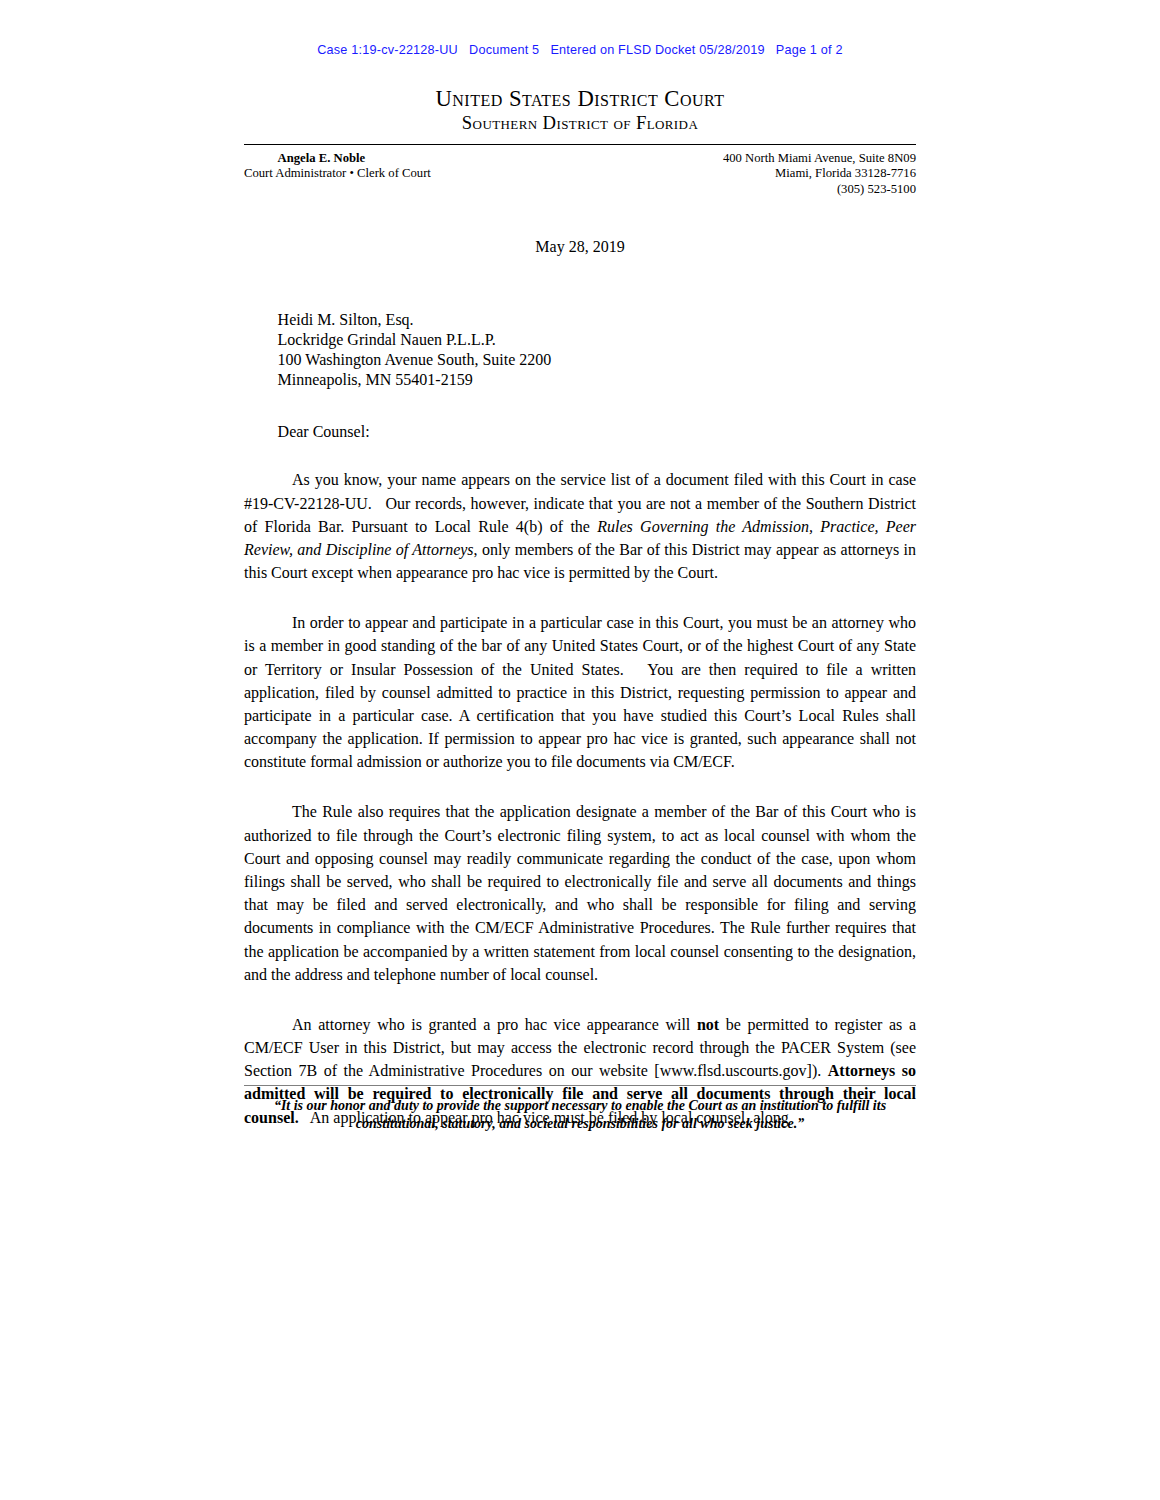Case 1:19-cv-22128-UU Document 5 Entered on FLSD Docket 05/28/2019 Page 1 of 2
United States District Court
Southern District of Florida
Angela E. Noble
Court Administrator • Clerk of Court
400 North Miami Avenue, Suite 8N09
Miami, Florida 33128-7716
(305) 523-5100
May 28, 2019
Heidi M. Silton, Esq.
Lockridge Grindal Nauen P.L.L.P.
100 Washington Avenue South, Suite 2200
Minneapolis, MN 55401-2159
Dear Counsel:
As you know, your name appears on the service list of a document filed with this Court in case #19-CV-22128-UU. Our records, however, indicate that you are not a member of the Southern District of Florida Bar. Pursuant to Local Rule 4(b) of the Rules Governing the Admission, Practice, Peer Review, and Discipline of Attorneys, only members of the Bar of this District may appear as attorneys in this Court except when appearance pro hac vice is permitted by the Court.
In order to appear and participate in a particular case in this Court, you must be an attorney who is a member in good standing of the bar of any United States Court, or of the highest Court of any State or Territory or Insular Possession of the United States. You are then required to file a written application, filed by counsel admitted to practice in this District, requesting permission to appear and participate in a particular case. A certification that you have studied this Court’s Local Rules shall accompany the application. If permission to appear pro hac vice is granted, such appearance shall not constitute formal admission or authorize you to file documents via CM/ECF.
The Rule also requires that the application designate a member of the Bar of this Court who is authorized to file through the Court’s electronic filing system, to act as local counsel with whom the Court and opposing counsel may readily communicate regarding the conduct of the case, upon whom filings shall be served, who shall be required to electronically file and serve all documents and things that may be filed and served electronically, and who shall be responsible for filing and serving documents in compliance with the CM/ECF Administrative Procedures. The Rule further requires that the application be accompanied by a written statement from local counsel consenting to the designation, and the address and telephone number of local counsel.
An attorney who is granted a pro hac vice appearance will not be permitted to register as a CM/ECF User in this District, but may access the electronic record through the PACER System (see Section 7B of the Administrative Procedures on our website [www.flsd.uscourts.gov]). Attorneys so admitted will be required to electronically file and serve all documents through their local counsel. An application to appear pro hac vice must be filed by local counsel, along
“It is our honor and duty to provide the support necessary to enable the Court as an institution to fulfill its
constitutional, statutory, and societal responsibilities for all who seek justice.”